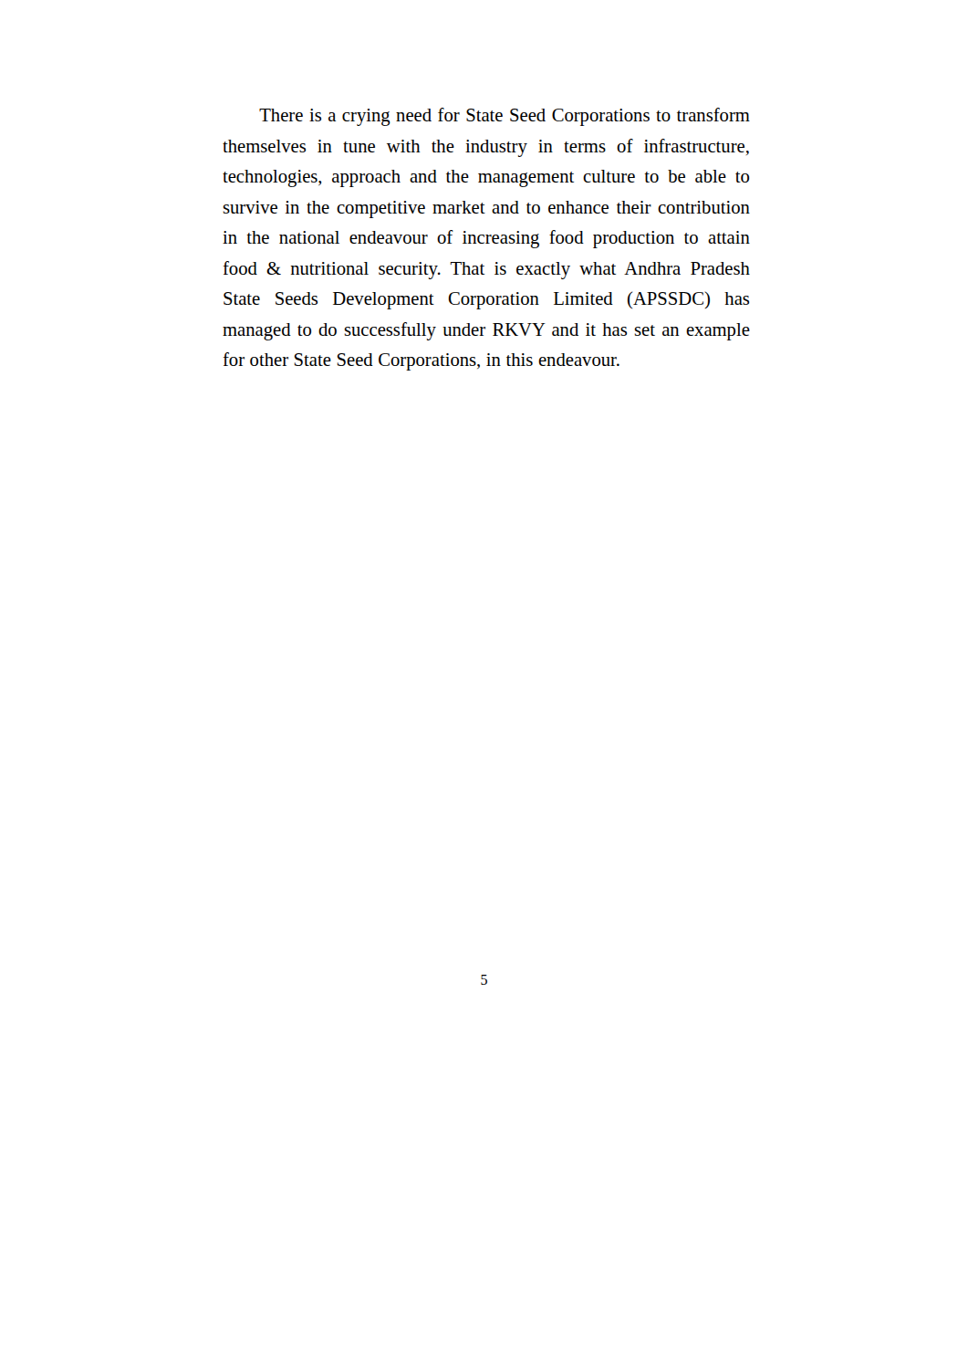There is a crying need for State Seed Corporations to transform themselves in tune with the industry in terms of infrastructure, technologies, approach and the management culture to be able to survive in the competitive market and to enhance their contribution in the national endeavour of increasing food production to attain food & nutritional security. That is exactly what Andhra Pradesh State Seeds Development Corporation Limited (APSSDC) has managed to do successfully under RKVY and it has set an example for other State Seed Corporations, in this endeavour.
5